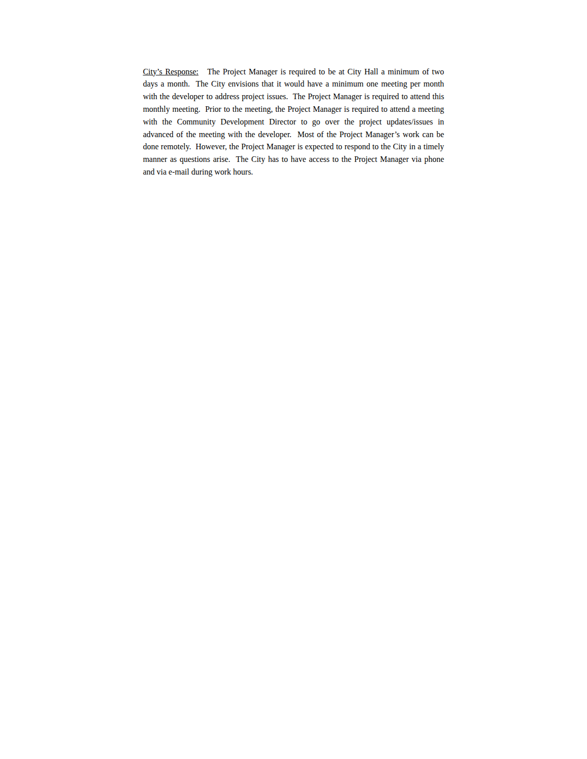City’s Response: The Project Manager is required to be at City Hall a minimum of two days a month. The City envisions that it would have a minimum one meeting per month with the developer to address project issues. The Project Manager is required to attend this monthly meeting. Prior to the meeting, the Project Manager is required to attend a meeting with the Community Development Director to go over the project updates/issues in advanced of the meeting with the developer. Most of the Project Manager’s work can be done remotely. However, the Project Manager is expected to respond to the City in a timely manner as questions arise. The City has to have access to the Project Manager via phone and via e-mail during work hours.